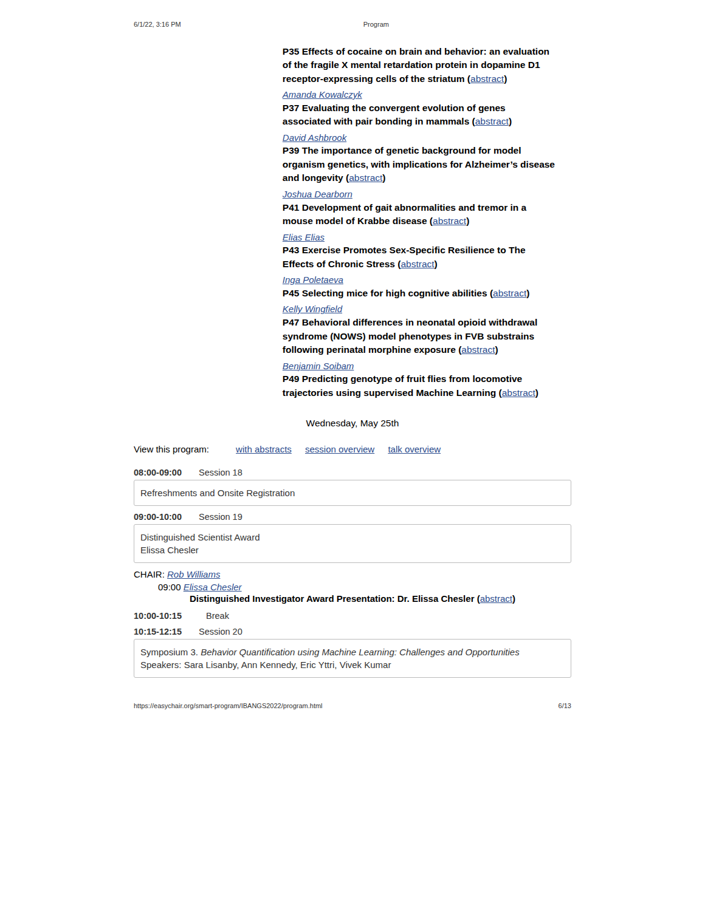6/1/22, 3:16 PM
Program
P35 Effects of cocaine on brain and behavior: an evaluation of the fragile X mental retardation protein in dopamine D1 receptor-expressing cells of the striatum (abstract)
Amanda Kowalczyk
P37 Evaluating the convergent evolution of genes associated with pair bonding in mammals (abstract)
David Ashbrook
P39 The importance of genetic background for model organism genetics, with implications for Alzheimer’s disease and longevity (abstract)
Joshua Dearborn
P41 Development of gait abnormalities and tremor in a mouse model of Krabbe disease (abstract)
Elias Elias
P43 Exercise Promotes Sex-Specific Resilience to The Effects of Chronic Stress (abstract)
Inga Poletaeva
P45 Selecting mice for high cognitive abilities (abstract)
Kelly Wingfield
P47 Behavioral differences in neonatal opioid withdrawal syndrome (NOWS) model phenotypes in FVB substrains following perinatal morphine exposure (abstract)
Benjamin Soibam
P49 Predicting genotype of fruit flies from locomotive trajectories using supervised Machine Learning (abstract)
Wednesday, May 25th
View this program: with abstracts session overview talk overview
08:00-09:00 Session 18
Refreshments and Onsite Registration
09:00-10:00 Session 19
Distinguished Scientist Award
Elissa Chesler
CHAIR: Rob Williams
09:00 Elissa Chesler Distinguished Investigator Award Presentation: Dr. Elissa Chesler (abstract)
10:00-10:15 Break
10:15-12:15 Session 20
Symposium 3. Behavior Quantification using Machine Learning: Challenges and Opportunities
Speakers: Sara Lisanby, Ann Kennedy, Eric Yttri, Vivek Kumar
https://easychair.org/smart-program/IBANGS2022/program.html
6/13